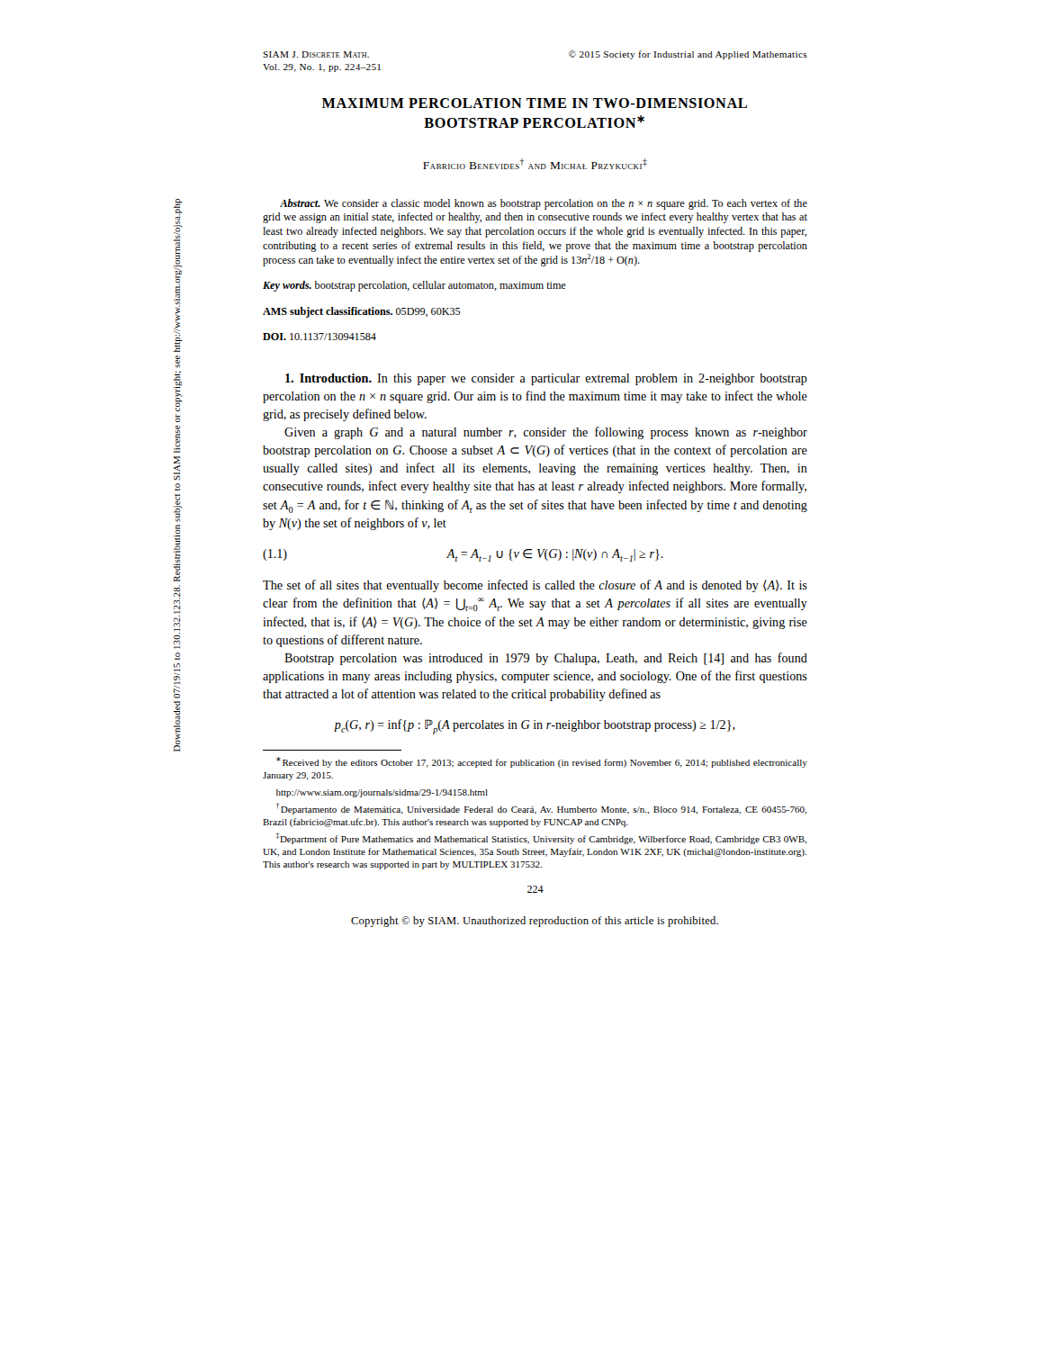Downloaded 07/19/15 to 130.132.123.28. Redistribution subject to SIAM license or copyright; see http://www.siam.org/journals/ojsa.php
SIAM J. Discrete Math.
Vol. 29, No. 1, pp. 224–251
© 2015 Society for Industrial and Applied Mathematics
Maximum Percolation Time in Two-Dimensional
Bootstrap Percolation∗
Fabricio Benevides† and Michał Przykucki‡
Abstract. We consider a classic model known as bootstrap percolation on the n × n square grid. To each vertex of the grid we assign an initial state, infected or healthy, and then in consecutive rounds we infect every healthy vertex that has at least two already infected neighbors. We say that percolation occurs if the whole grid is eventually infected. In this paper, contributing to a recent series of extremal results in this field, we prove that the maximum time a bootstrap percolation process can take to eventually infect the entire vertex set of the grid is 13n2/18 + O(n).
Key words. bootstrap percolation, cellular automaton, maximum time
AMS subject classifications. 05D99, 60K35
DOI. 10.1137/130941584
1. Introduction. In this paper we consider a particular extremal problem in 2-neighbor bootstrap percolation on the n × n square grid. Our aim is to find the maximum time it may take to infect the whole grid, as precisely defined below.
Given a graph G and a natural number r, consider the following process known as r-neighbor bootstrap percolation on G. Choose a subset A ⊂ V(G) of vertices (that in the context of percolation are usually called sites) and infect all its elements, leaving the remaining vertices healthy. Then, in consecutive rounds, infect every healthy site that has at least r already infected neighbors. More formally, set A0 = A and, for t ∈ ℕ, thinking of At as the set of sites that have been infected by time t and denoting by N(v) the set of neighbors of v, let
(1.1)
At = At−1 ∪ {v ∈ V(G) : |N(v) ∩ At−1| ≥ r}.
The set of all sites that eventually become infected is called the closure of A and is denoted by ⟨A⟩. It is clear from the definition that ⟨A⟩ = ⋃t=0∞ At. We say that a set A percolates if all sites are eventually infected, that is, if ⟨A⟩ = V(G). The choice of the set A may be either random or deterministic, giving rise to questions of different nature.
Bootstrap percolation was introduced in 1979 by Chalupa, Leath, and Reich [14] and has found applications in many areas including physics, computer science, and sociology. One of the first questions that attracted a lot of attention was related to the critical probability defined as
pc(G, r) = inf{p : ℙp(A percolates in G in r-neighbor bootstrap process) ≥ 1/2},
∗Received by the editors October 17, 2013; accepted for publication (in revised form) November 6, 2014; published electronically January 29, 2015.
http://www.siam.org/journals/sidma/29-1/94158.html
†Departamento de Matemática, Universidade Federal do Ceará, Av. Humberto Monte, s/n., Bloco 914, Fortaleza, CE 60455-760, Brazil (fabricio@mat.ufc.br). This author's research was supported by FUNCAP and CNPq.
‡Department of Pure Mathematics and Mathematical Statistics, University of Cambridge, Wilberforce Road, Cambridge CB3 0WB, UK, and London Institute for Mathematical Sciences, 35a South Street, Mayfair, London W1K 2XF, UK (michal@london-institute.org). This author's research was supported in part by MULTIPLEX 317532.
224
Copyright © by SIAM. Unauthorized reproduction of this article is prohibited.